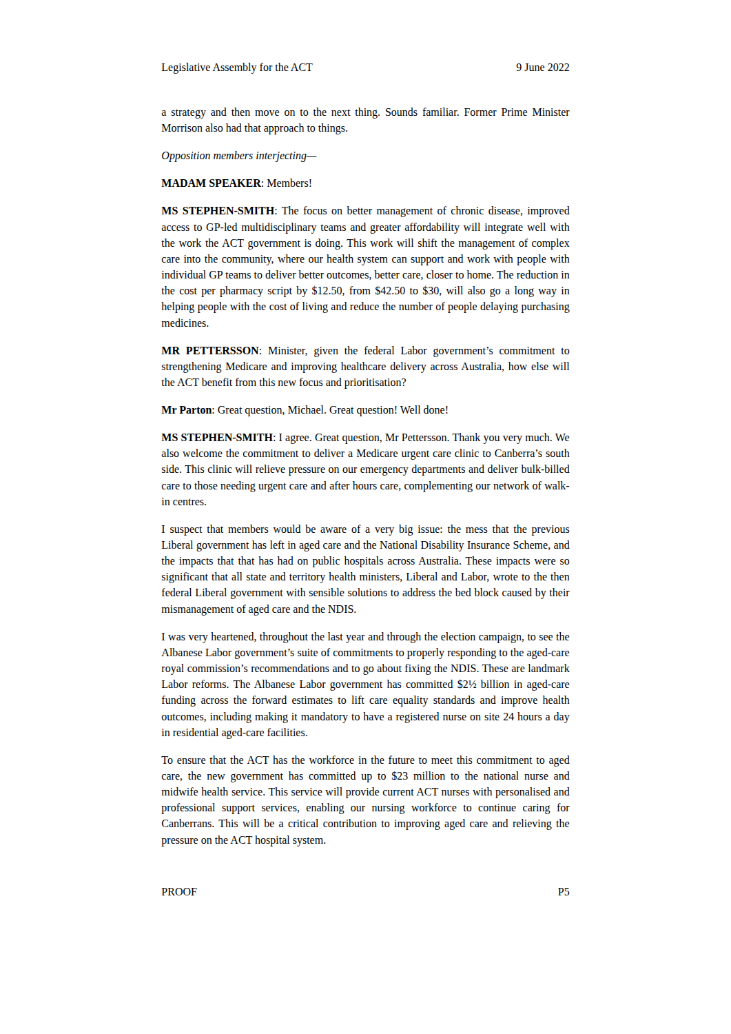Legislative Assembly for the ACT
9 June 2022
a strategy and then move on to the next thing. Sounds familiar. Former Prime Minister Morrison also had that approach to things.
Opposition members interjecting—
MADAM SPEAKER: Members!
MS STEPHEN-SMITH: The focus on better management of chronic disease, improved access to GP-led multidisciplinary teams and greater affordability will integrate well with the work the ACT government is doing. This work will shift the management of complex care into the community, where our health system can support and work with people with individual GP teams to deliver better outcomes, better care, closer to home. The reduction in the cost per pharmacy script by $12.50, from $42.50 to $30, will also go a long way in helping people with the cost of living and reduce the number of people delaying purchasing medicines.
MR PETTERSSON: Minister, given the federal Labor government’s commitment to strengthening Medicare and improving healthcare delivery across Australia, how else will the ACT benefit from this new focus and prioritisation?
Mr Parton: Great question, Michael. Great question! Well done!
MS STEPHEN-SMITH: I agree. Great question, Mr Pettersson. Thank you very much. We also welcome the commitment to deliver a Medicare urgent care clinic to Canberra’s south side. This clinic will relieve pressure on our emergency departments and deliver bulk-billed care to those needing urgent care and after hours care, complementing our network of walk-in centres.
I suspect that members would be aware of a very big issue: the mess that the previous Liberal government has left in aged care and the National Disability Insurance Scheme, and the impacts that that has had on public hospitals across Australia. These impacts were so significant that all state and territory health ministers, Liberal and Labor, wrote to the then federal Liberal government with sensible solutions to address the bed block caused by their mismanagement of aged care and the NDIS.
I was very heartened, throughout the last year and through the election campaign, to see the Albanese Labor government’s suite of commitments to properly responding to the aged-care royal commission’s recommendations and to go about fixing the NDIS. These are landmark Labor reforms. The Albanese Labor government has committed $2½ billion in aged-care funding across the forward estimates to lift care equality standards and improve health outcomes, including making it mandatory to have a registered nurse on site 24 hours a day in residential aged-care facilities.
To ensure that the ACT has the workforce in the future to meet this commitment to aged care, the new government has committed up to $23 million to the national nurse and midwife health service. This service will provide current ACT nurses with personalised and professional support services, enabling our nursing workforce to continue caring for Canberrans. This will be a critical contribution to improving aged care and relieving the pressure on the ACT hospital system.
PROOF
P5